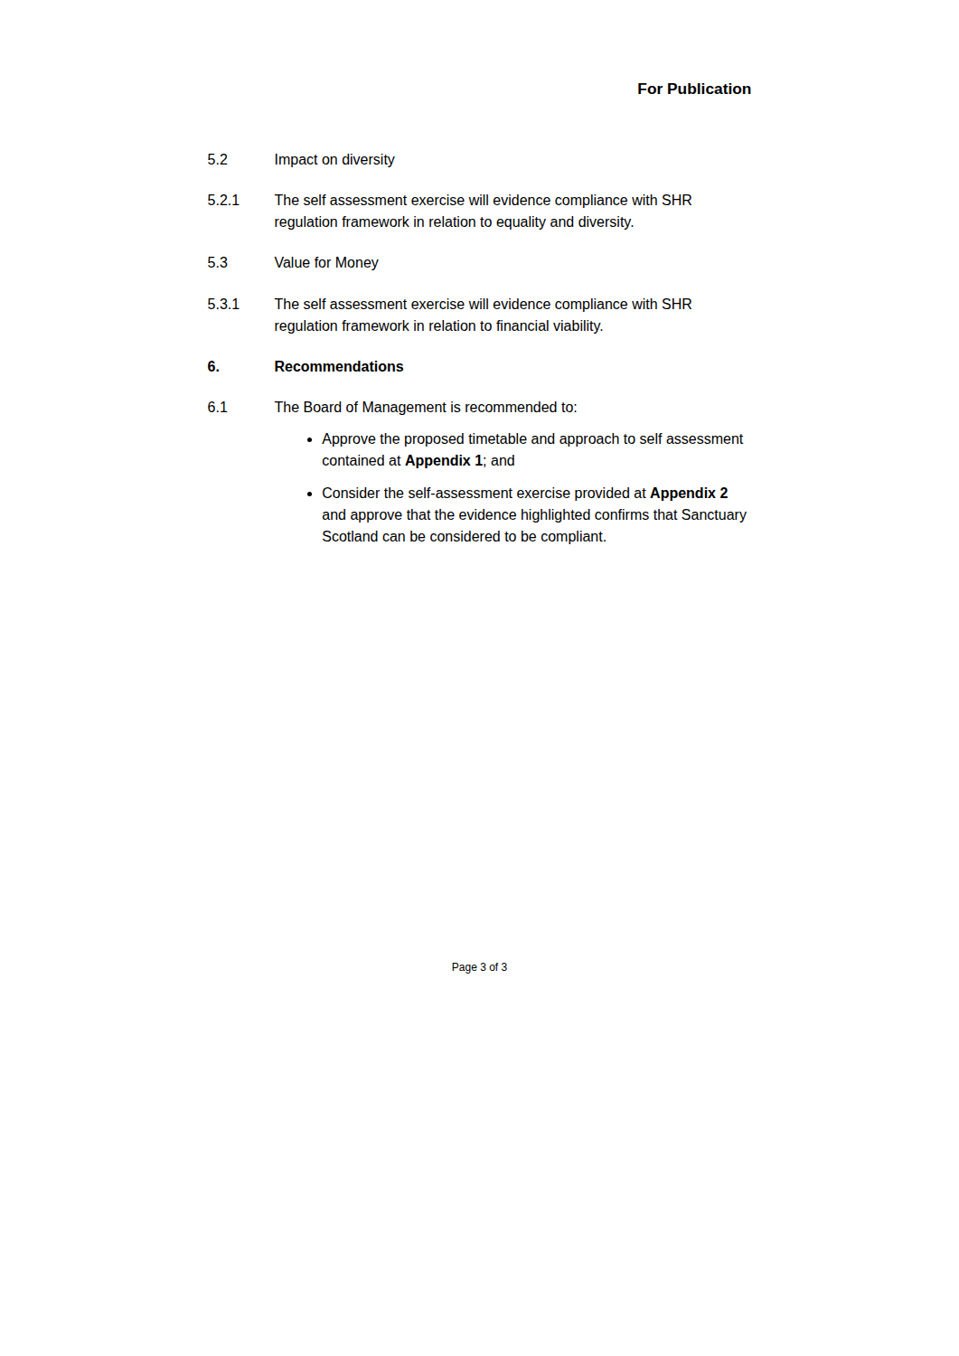For Publication
5.2
Impact on diversity
5.2.1
The self assessment exercise will evidence compliance with SHR regulation framework in relation to equality and diversity.
5.3
Value for Money
5.3.1
The self assessment exercise will evidence compliance with SHR regulation framework in relation to financial viability.
6.
Recommendations
6.1
The Board of Management is recommended to:
Approve the proposed timetable and approach to self assessment contained at Appendix 1; and
Consider the self-assessment exercise provided at Appendix 2 and approve that the evidence highlighted confirms that Sanctuary Scotland can be considered to be compliant.
Page 3 of 3